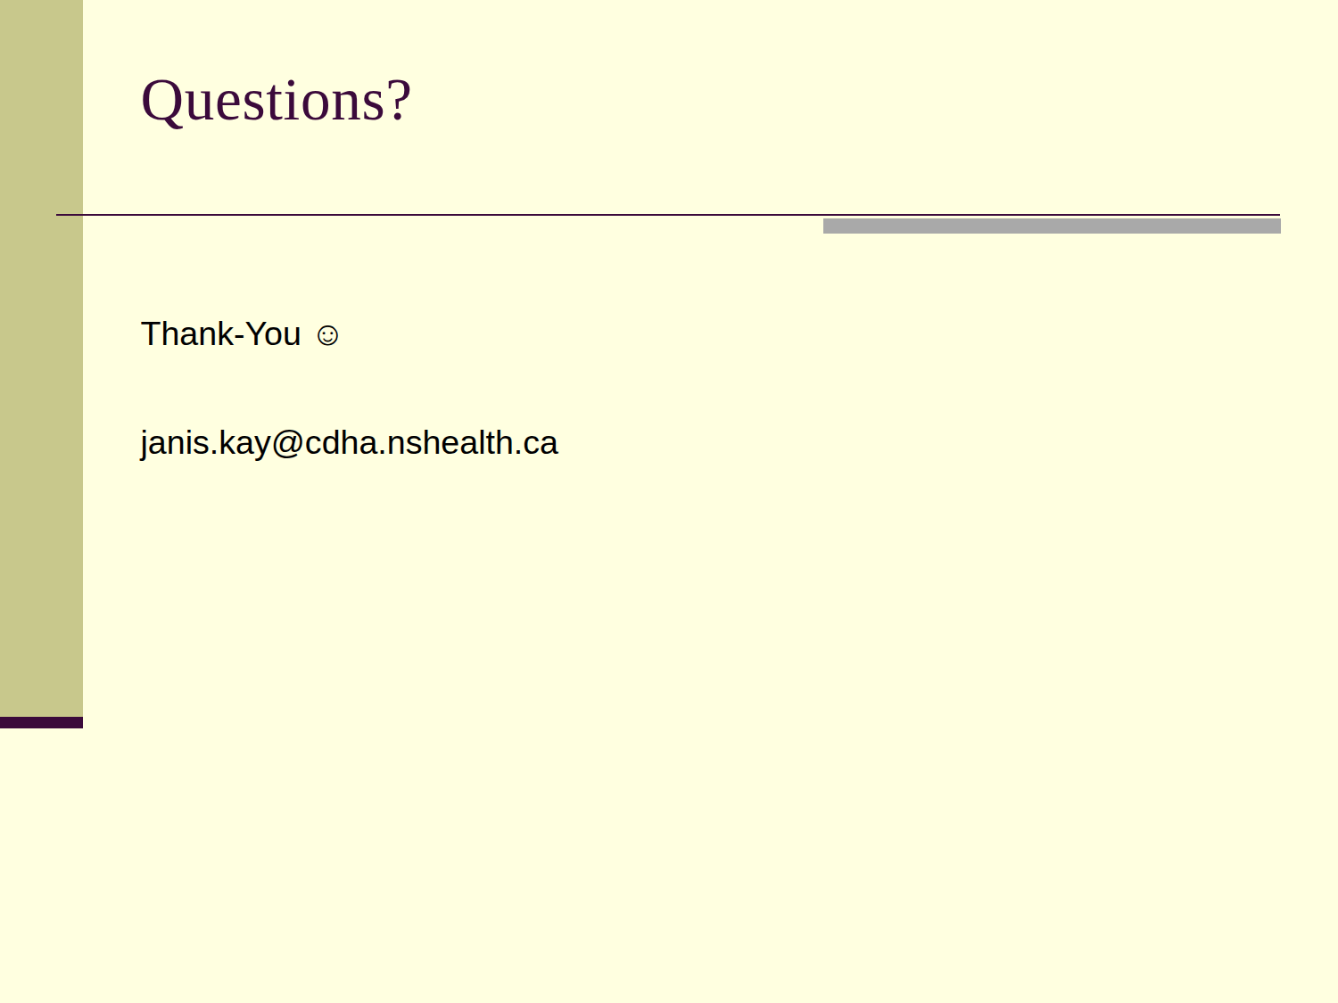Questions?
Thank-You ☺
janis.kay@cdha.nshealth.ca